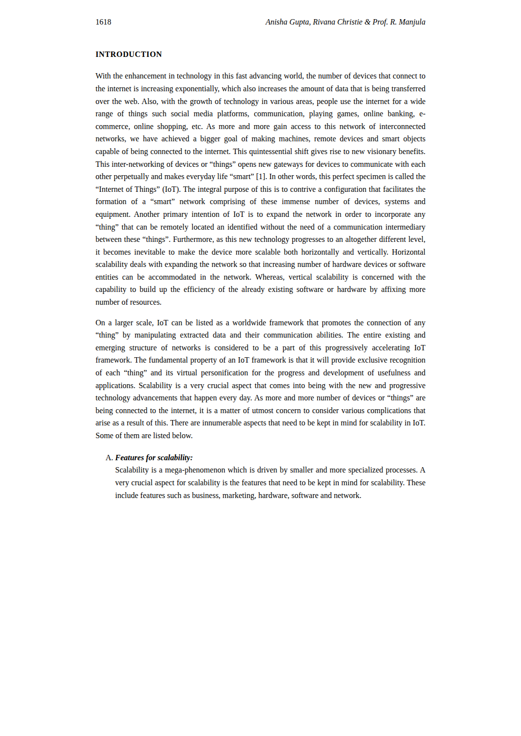1618 Anisha Gupta, Rivana Christie & Prof. R. Manjula
Introduction
With the enhancement in technology in this fast advancing world, the number of devices that connect to the internet is increasing exponentially, which also increases the amount of data that is being transferred over the web. Also, with the growth of technology in various areas, people use the internet for a wide range of things such social media platforms, communication, playing games, online banking, e-commerce, online shopping, etc. As more and more gain access to this network of interconnected networks, we have achieved a bigger goal of making machines, remote devices and smart objects capable of being connected to the internet. This quintessential shift gives rise to new visionary benefits. This inter-networking of devices or “things” opens new gateways for devices to communicate with each other perpetually and makes everyday life “smart” [1]. In other words, this perfect specimen is called the “Internet of Things” (IoT). The integral purpose of this is to contrive a configuration that facilitates the formation of a “smart” network comprising of these immense number of devices, systems and equipment. Another primary intention of IoT is to expand the network in order to incorporate any “thing” that can be remotely located an identified without the need of a communication intermediary between these “things”. Furthermore, as this new technology progresses to an altogether different level, it becomes inevitable to make the device more scalable both horizontally and vertically. Horizontal scalability deals with expanding the network so that increasing number of hardware devices or software entities can be accommodated in the network. Whereas, vertical scalability is concerned with the capability to build up the efficiency of the already existing software or hardware by affixing more number of resources.
On a larger scale, IoT can be listed as a worldwide framework that promotes the connection of any “thing” by manipulating extracted data and their communication abilities. The entire existing and emerging structure of networks is considered to be a part of this progressively accelerating IoT framework. The fundamental property of an IoT framework is that it will provide exclusive recognition of each “thing” and its virtual personification for the progress and development of usefulness and applications. Scalability is a very crucial aspect that comes into being with the new and progressive technology advancements that happen every day. As more and more number of devices or “things” are being connected to the internet, it is a matter of utmost concern to consider various complications that arise as a result of this. There are innumerable aspects that need to be kept in mind for scalability in IoT. Some of them are listed below.
Features for scalability:
Scalability is a mega-phenomenon which is driven by smaller and more specialized processes. A very crucial aspect for scalability is the features that need to be kept in mind for scalability. These include features such as business, marketing, hardware, software and network.